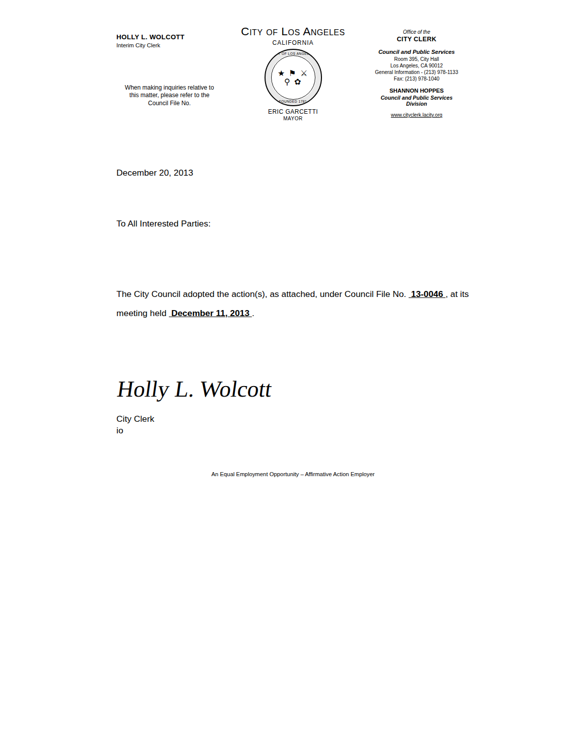HOLLY L. WOLCOTT
Interim City Clerk
When making inquiries relative to
this matter, please refer to the
Council File No.
City of Los Angeles
CALIFORNIA
CITY OF LOS ANGELES
★ ⚑ ⚔
⚲ ✿
FOUNDED 1781
ERIC GARCETTI
MAYOR
Office of the
CITY CLERK
Council and Public Services
Room 395, City Hall
Los Angeles, CA 90012
General Information - (213) 978-1133
Fax: (213) 978-1040
SHANNON HOPPES
Council and Public Services
Division
www.cityclerk.lacity.org
December 20, 2013
To All Interested Parties:
The City Council adopted the action(s), as attached, under Council File No. 13-0046 , at its meeting held December 11, 2013 .
Holly L. Wolcott
City Clerk
io
An Equal Employment Opportunity – Affirmative Action Employer